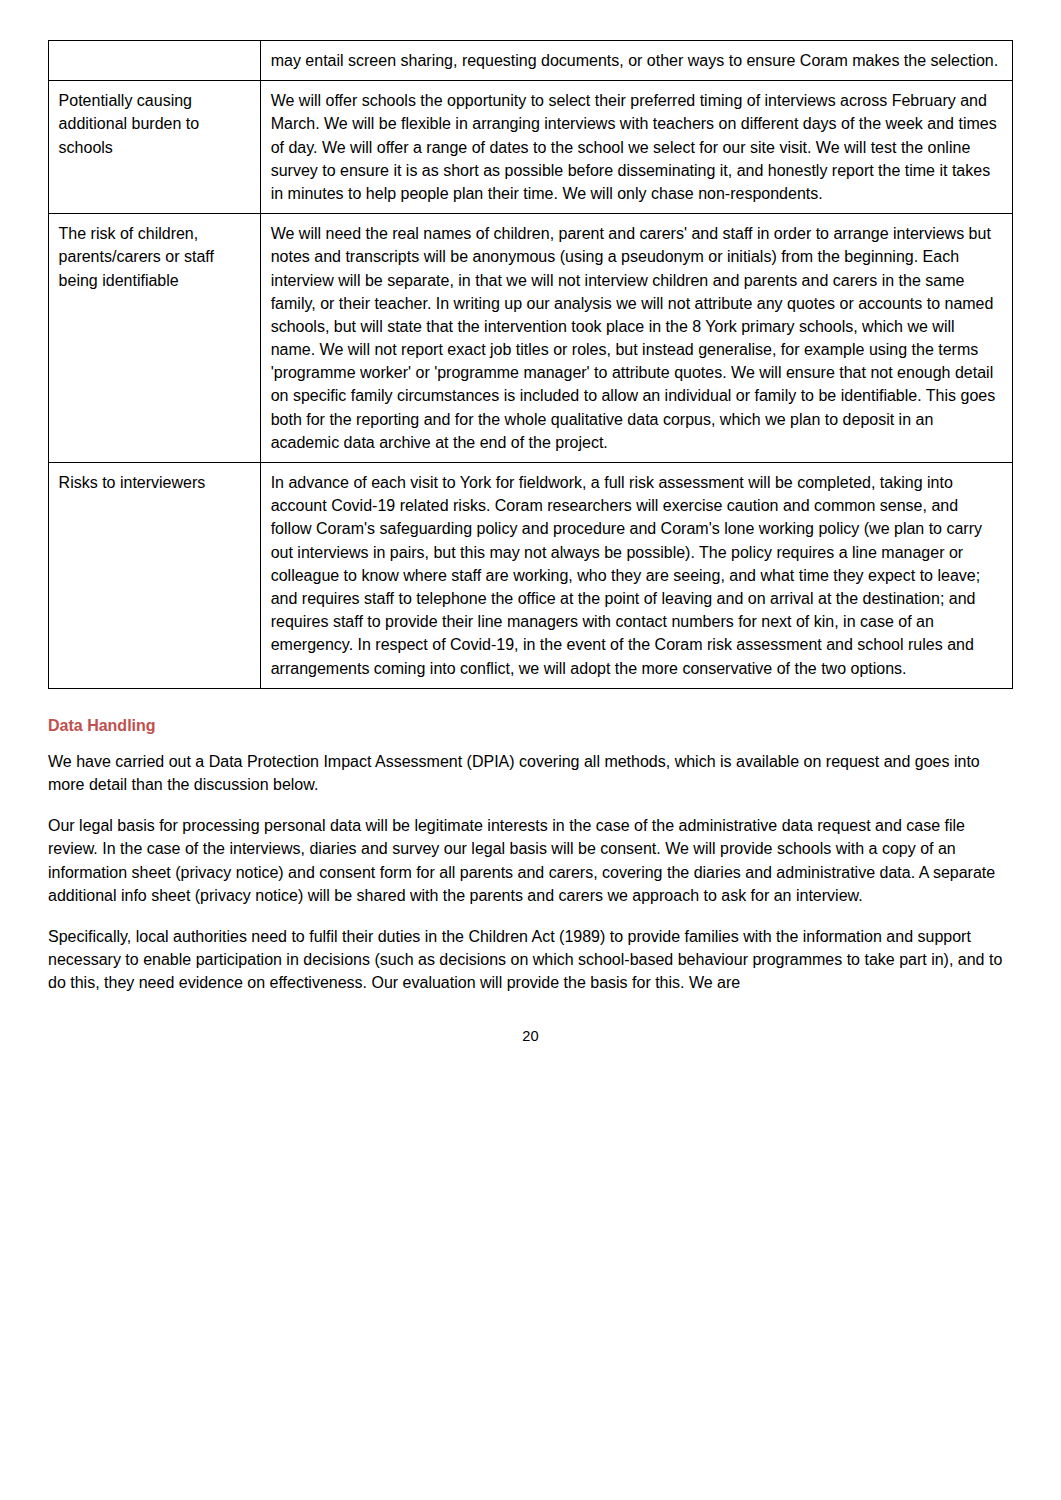| | may entail screen sharing, requesting documents, or other ways to ensure Coram makes the selection. |
| Potentially causing additional burden to schools | We will offer schools the opportunity to select their preferred timing of interviews across February and March. We will be flexible in arranging interviews with teachers on different days of the week and times of day. We will offer a range of dates to the school we select for our site visit. We will test the online survey to ensure it is as short as possible before disseminating it, and honestly report the time it takes in minutes to help people plan their time. We will only chase non-respondents. |
| The risk of children, parents/carers or staff being identifiable | We will need the real names of children, parent and carers' and staff in order to arrange interviews but notes and transcripts will be anonymous (using a pseudonym or initials) from the beginning. Each interview will be separate, in that we will not interview children and parents and carers in the same family, or their teacher. In writing up our analysis we will not attribute any quotes or accounts to named schools, but will state that the intervention took place in the 8 York primary schools, which we will name. We will not report exact job titles or roles, but instead generalise, for example using the terms 'programme worker' or 'programme manager' to attribute quotes. We will ensure that not enough detail on specific family circumstances is included to allow an individual or family to be identifiable. This goes both for the reporting and for the whole qualitative data corpus, which we plan to deposit in an academic data archive at the end of the project. |
| Risks to interviewers | In advance of each visit to York for fieldwork, a full risk assessment will be completed, taking into account Covid-19 related risks. Coram researchers will exercise caution and common sense, and follow Coram's safeguarding policy and procedure and Coram's lone working policy (we plan to carry out interviews in pairs, but this may not always be possible). The policy requires a line manager or colleague to know where staff are working, who they are seeing, and what time they expect to leave; and requires staff to telephone the office at the point of leaving and on arrival at the destination; and requires staff to provide their line managers with contact numbers for next of kin, in case of an emergency. In respect of Covid-19, in the event of the Coram risk assessment and school rules and arrangements coming into conflict, we will adopt the more conservative of the two options. |
Data Handling
We have carried out a Data Protection Impact Assessment (DPIA) covering all methods, which is available on request and goes into more detail than the discussion below.
Our legal basis for processing personal data will be legitimate interests in the case of the administrative data request and case file review. In the case of the interviews, diaries and survey our legal basis will be consent. We will provide schools with a copy of an information sheet (privacy notice) and consent form for all parents and carers, covering the diaries and administrative data. A separate additional info sheet (privacy notice) will be shared with the parents and carers we approach to ask for an interview.
Specifically, local authorities need to fulfil their duties in the Children Act (1989) to provide families with the information and support necessary to enable participation in decisions (such as decisions on which school-based behaviour programmes to take part in), and to do this, they need evidence on effectiveness. Our evaluation will provide the basis for this. We are
20